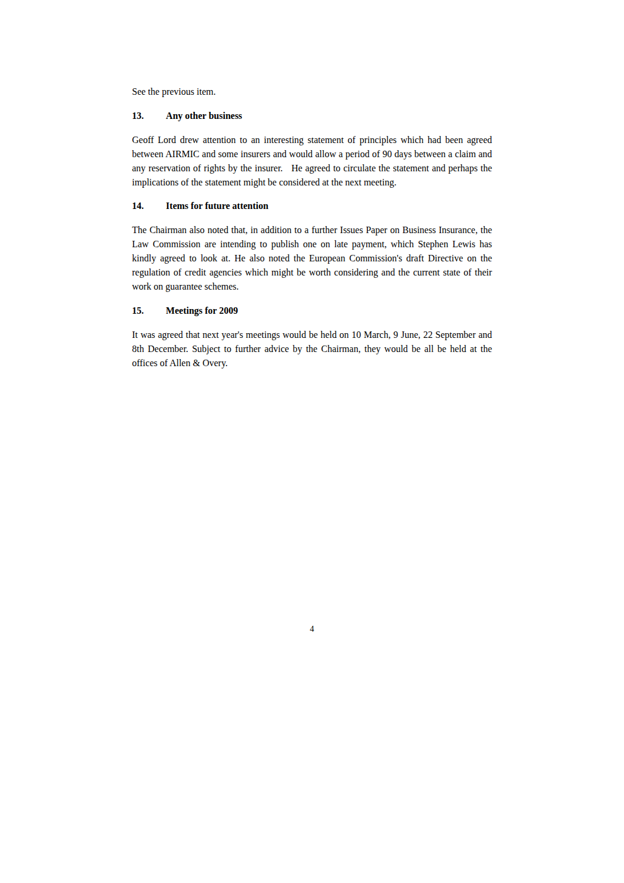See the previous item.
13. Any other business
Geoff Lord drew attention to an interesting statement of principles which had been agreed between AIRMIC and some insurers and would allow a period of 90 days between a claim and any reservation of rights by the insurer. He agreed to circulate the statement and perhaps the implications of the statement might be considered at the next meeting.
14. Items for future attention
The Chairman also noted that, in addition to a further Issues Paper on Business Insurance, the Law Commission are intending to publish one on late payment, which Stephen Lewis has kindly agreed to look at. He also noted the European Commission's draft Directive on the regulation of credit agencies which might be worth considering and the current state of their work on guarantee schemes.
15. Meetings for 2009
It was agreed that next year's meetings would be held on 10 March, 9 June, 22 September and 8th December. Subject to further advice by the Chairman, they would be all be held at the offices of Allen & Overy.
4